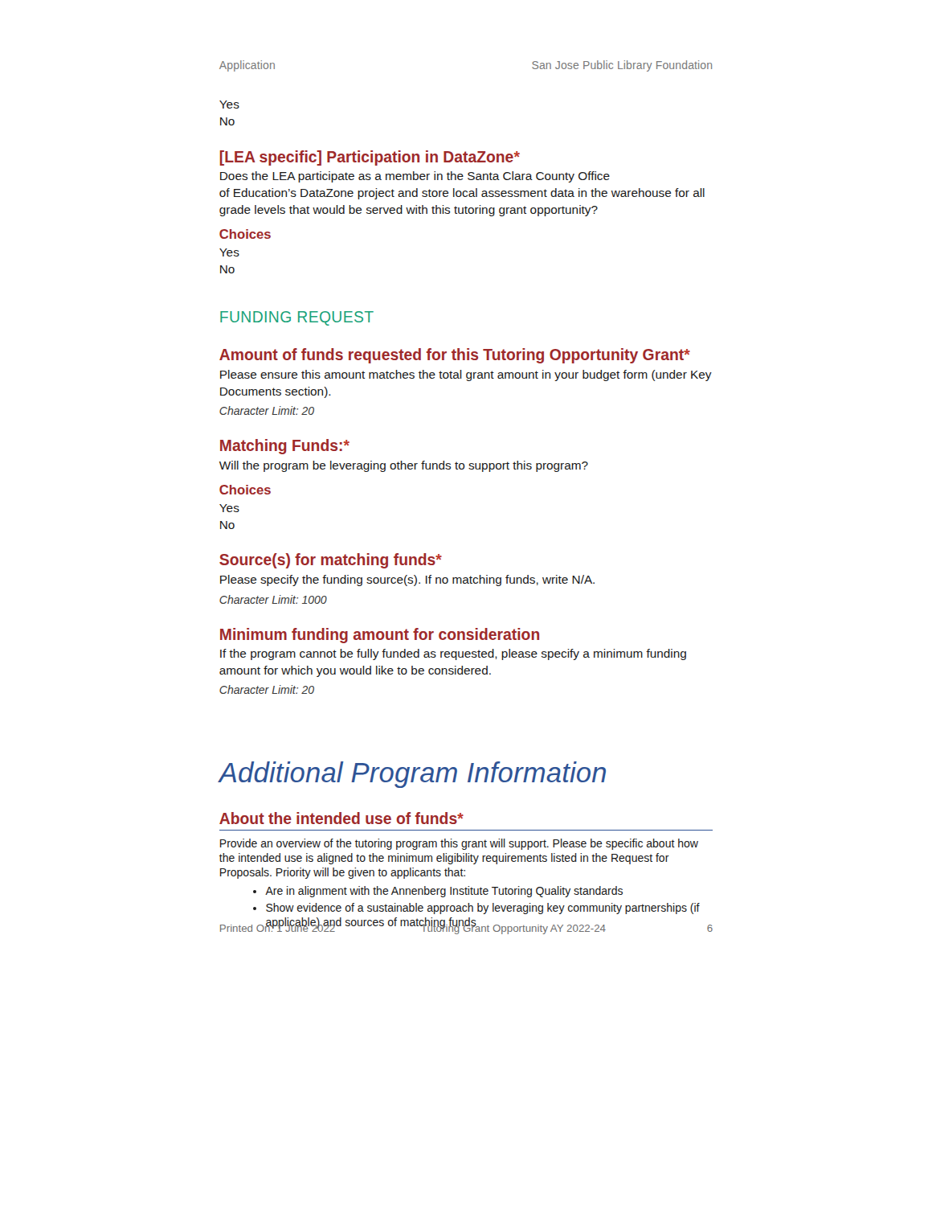Application
San Jose Public Library Foundation
Yes
No
[LEA specific] Participation in DataZone*
Does the LEA participate as a member in the Santa Clara County Office
of Education’s DataZone project and store local assessment data in the warehouse for all grade levels that would be served with this tutoring grant opportunity?
Choices
Yes
No
FUNDING REQUEST
Amount of funds requested for this Tutoring Opportunity Grant*
Please ensure this amount matches the total grant amount in your budget form (under Key Documents section).
Character Limit: 20
Matching Funds:*
Will the program be leveraging other funds to support this program?
Choices
Yes
No
Source(s) for matching funds*
Please specify the funding source(s). If no matching funds, write N/A.
Character Limit: 1000
Minimum funding amount for consideration
If the program cannot be fully funded as requested, please specify a minimum funding amount for which you would like to be considered.
Character Limit: 20
Additional Program Information
About the intended use of funds*
Provide an overview of the tutoring program this grant will support. Please be specific about how the intended use is aligned to the minimum eligibility requirements listed in the Request for Proposals. Priority will be given to applicants that:
Are in alignment with the Annenberg Institute Tutoring Quality standards
Show evidence of a sustainable approach by leveraging key community partnerships (if applicable) and sources of matching funds
Printed On: 1 June 2022
Tutoring Grant Opportunity AY 2022-24
6